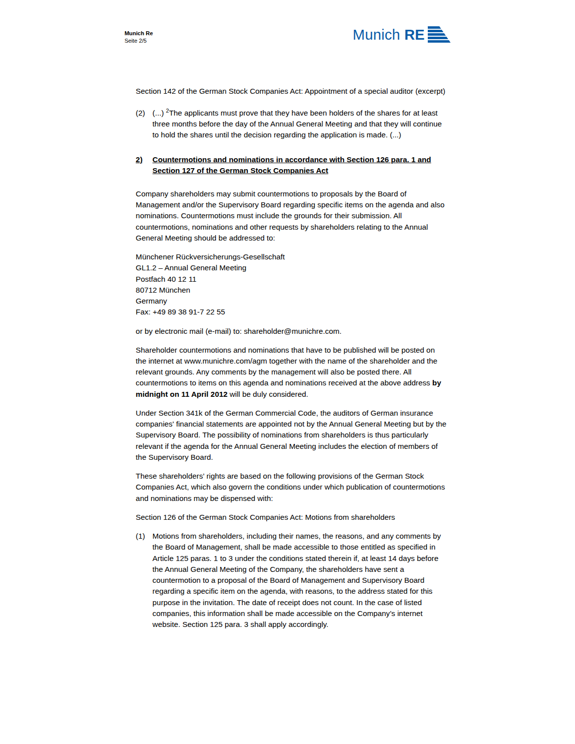Munich Re
Seite 2/5
Munich RE
Section 142 of the German Stock Companies Act: Appointment of a special auditor (excerpt)
(2)
(...) 2The applicants must prove that they have been holders of the shares for at least three months before the day of the Annual General Meeting and that they will continue to hold the shares until the decision regarding the application is made. (...)
2)
Countermotions and nominations in accordance with Section 126 para. 1 and Section 127 of the German Stock Companies Act
Company shareholders may submit countermotions to proposals by the Board of Management and/or the Supervisory Board regarding specific items on the agenda and also nominations. Countermotions must include the grounds for their submission. All countermotions, nominations and other requests by shareholders relating to the Annual General Meeting should be addressed to:
Münchener Rückversicherungs-Gesellschaft
GL1.2 – Annual General Meeting
Postfach 40 12 11
80712 München
Germany
Fax: +49 89 38 91-7 22 55
or by electronic mail (e-mail) to: shareholder@munichre.com.
Shareholder countermotions and nominations that have to be published will be posted on the internet at www.munichre.com/agm together with the name of the shareholder and the relevant grounds. Any comments by the management will also be posted there. All countermotions to items on this agenda and nominations received at the above address by midnight on 11 April 2012 will be duly considered.
Under Section 341k of the German Commercial Code, the auditors of German insurance companies' financial statements are appointed not by the Annual General Meeting but by the Supervisory Board. The possibility of nominations from shareholders is thus particularly relevant if the agenda for the Annual General Meeting includes the election of members of the Supervisory Board.
These shareholders’ rights are based on the following provisions of the German Stock Companies Act, which also govern the conditions under which publication of countermotions and nominations may be dispensed with:
Section 126 of the German Stock Companies Act: Motions from shareholders
(1)
Motions from shareholders, including their names, the reasons, and any comments by the Board of Management, shall be made accessible to those entitled as specified in Article 125 paras. 1 to 3 under the conditions stated therein if, at least 14 days before the Annual General Meeting of the Company, the shareholders have sent a countermotion to a proposal of the Board of Management and Supervisory Board regarding a specific item on the agenda, with reasons, to the address stated for this purpose in the invitation. The date of receipt does not count. In the case of listed companies, this information shall be made accessible on the Company’s internet website. Section 125 para. 3 shall apply accordingly.